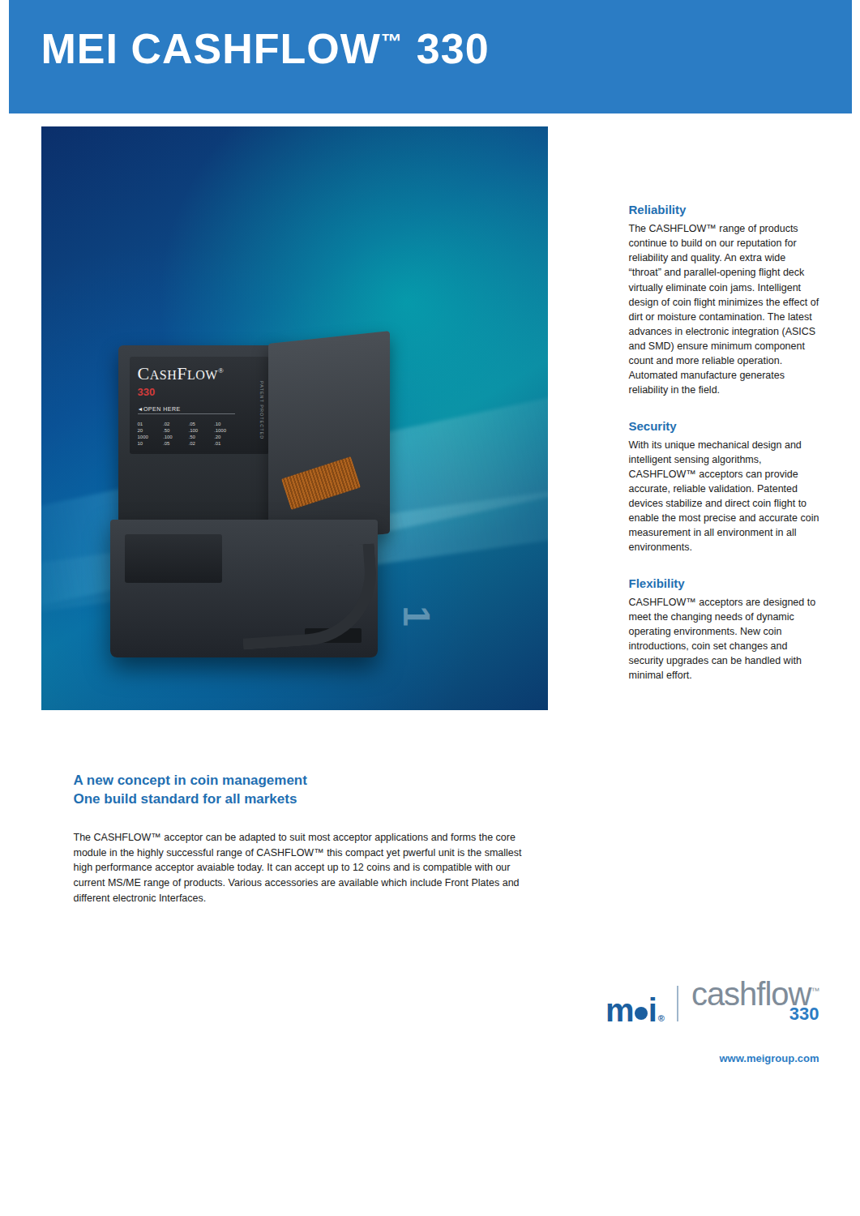MEI CASHFLOW™330
CASHFLOW®
330
◄OPEN HERE
01.02.05.10 20.50.100.1000 1000.100.50.20 10.05.02.01
PATENT PROTECTED
1
Reliability
The CASHFLOW™ range of products continue to build on our reputation for reliability and quality. An extra wide “throat” and parallel-opening flight deck virtually eliminate coin jams. Intelligent design of coin flight minimizes the effect of dirt or moisture contamination. The latest advances in electronic integration (ASICS and SMD) ensure minimum component count and more reliable operation. Automated manufacture generates reliability in the field.
Security
With its unique mechanical design and intelligent sensing algorithms, CASHFLOW™ acceptors can provide accurate, reliable validation. Patented devices stabilize and direct coin flight to enable the most precise and accurate coin measurement in all environment in all environments.
Flexibility
CASHFLOW™ acceptors are designed to meet the changing needs of dynamic operating environments. New coin introductions, coin set changes and security upgrades can be handled with minimal effort.
A new concept in coin management
One build standard for all markets
The CASHFLOW™ acceptor can be adapted to suit most acceptor applications and forms the core module in the highly successful range of CASHFLOW™ this compact yet pwerful unit is the smallest high performance acceptor avaiable today. It can accept up to 12 coins and is compatible with our current MS/ME range of products. Various accessories are available which include Front Plates and different electronic Interfaces.
m i® cashflow™
330
www.meigroup.com